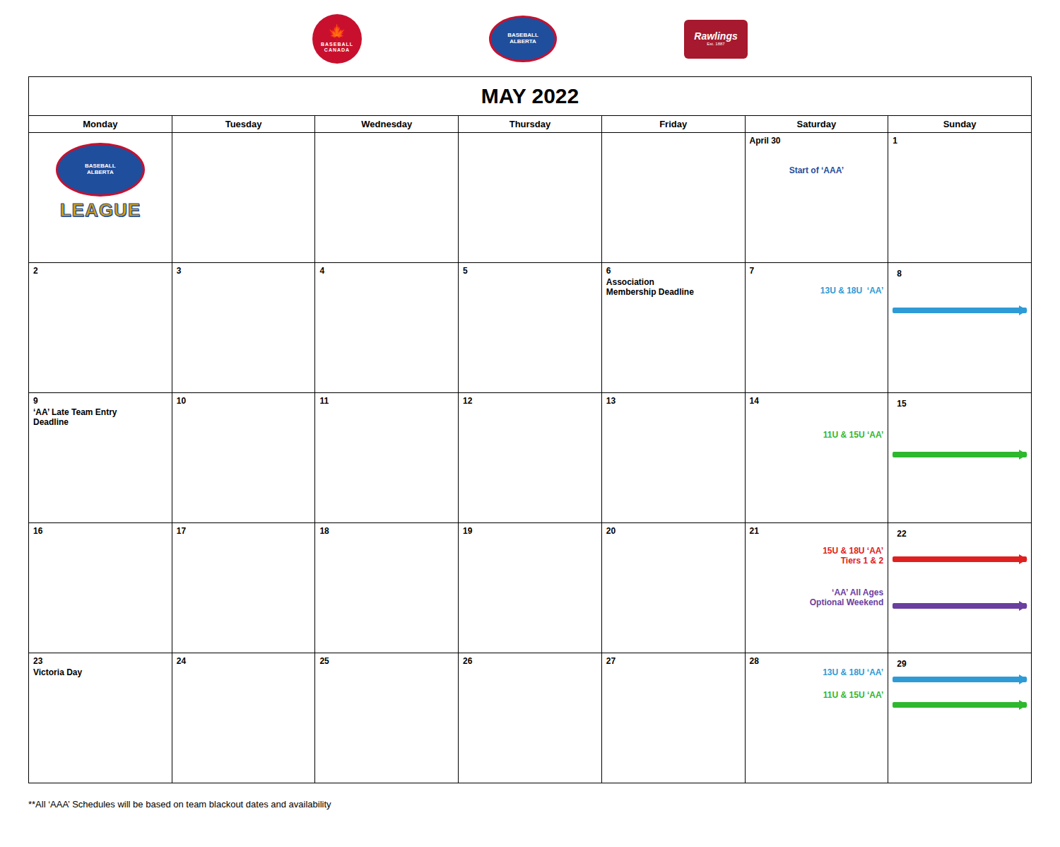🍁 BASEBALL
CANADA
BASEBALL
ALBERTA
Rawlings Est. 1887
MAY 2022
| Monday | Tuesday | Wednesday | Thursday | Friday | Saturday | Sunday |
| --- | --- | --- | --- | --- | --- | --- |
| BASEBALL ALBERTA LEAGUE | | | | | April 30 Start of ‘AAA’ | 1 |
| 2 | 3 | 4 | 5 | 6 Association Membership Deadline | 7 13U & 18U ‘AA’ | 8 |
| 9 ‘AA’ Late Team Entry Deadline | 10 | 11 | 12 | 13 | 14 11U & 15U ‘AA’ | 15 |
| 16 | 17 | 18 | 19 | 20 | 21 15U & 18U ‘AA’ Tiers 1 & 2 ‘AA’ All Ages Optional Weekend | 22 |
| 23 Victoria Day | 24 | 25 | 26 | 27 | 28 13U & 18U ‘AA’ 11U & 15U ‘AA’ | 29 |
**All ‘AAA’ Schedules will be based on team blackout dates and availability